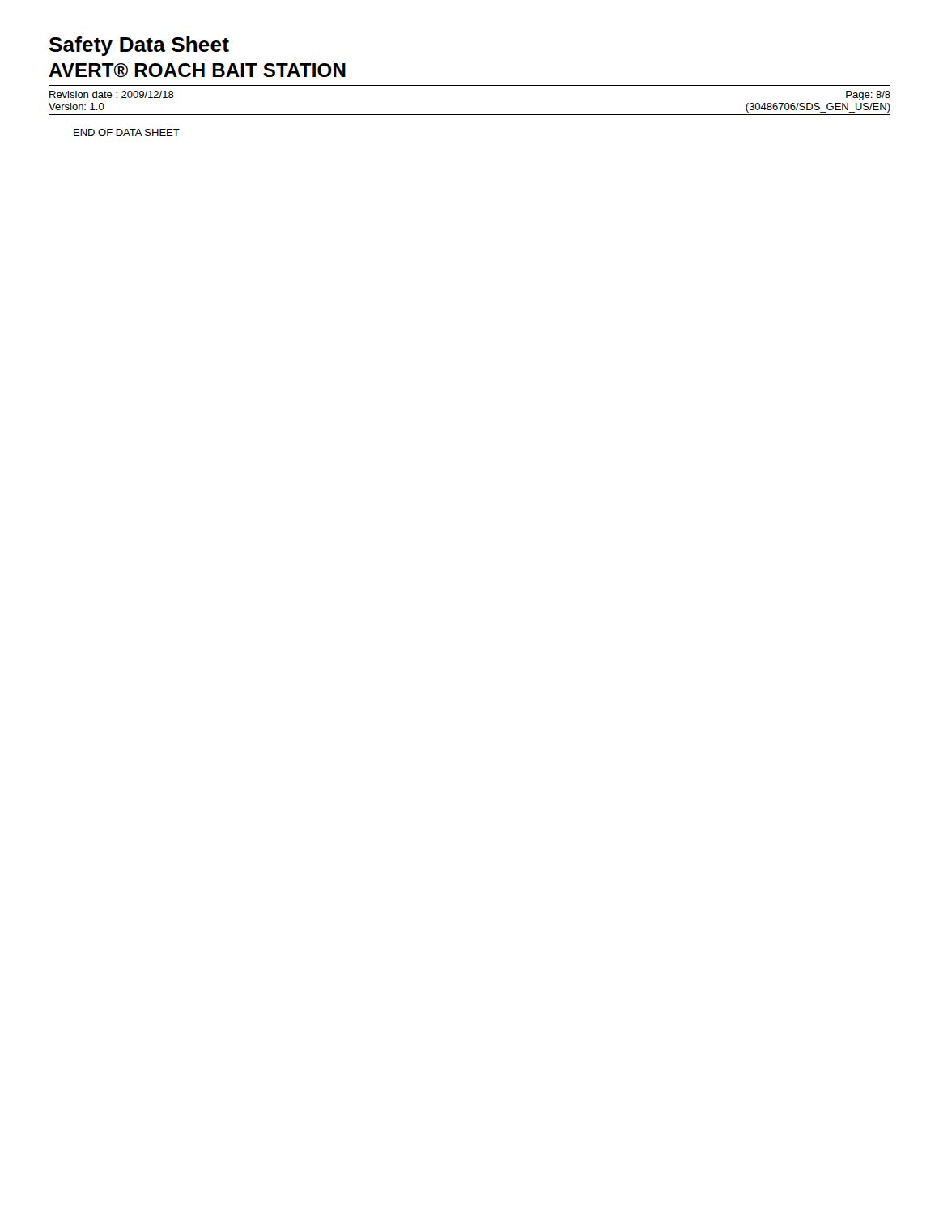Safety Data Sheet
AVERT® ROACH BAIT STATION
| Revision date : 2009/12/18 | Page: 8/8 |
| Version: 1.0 | (30486706/SDS_GEN_US/EN) |
END OF DATA SHEET